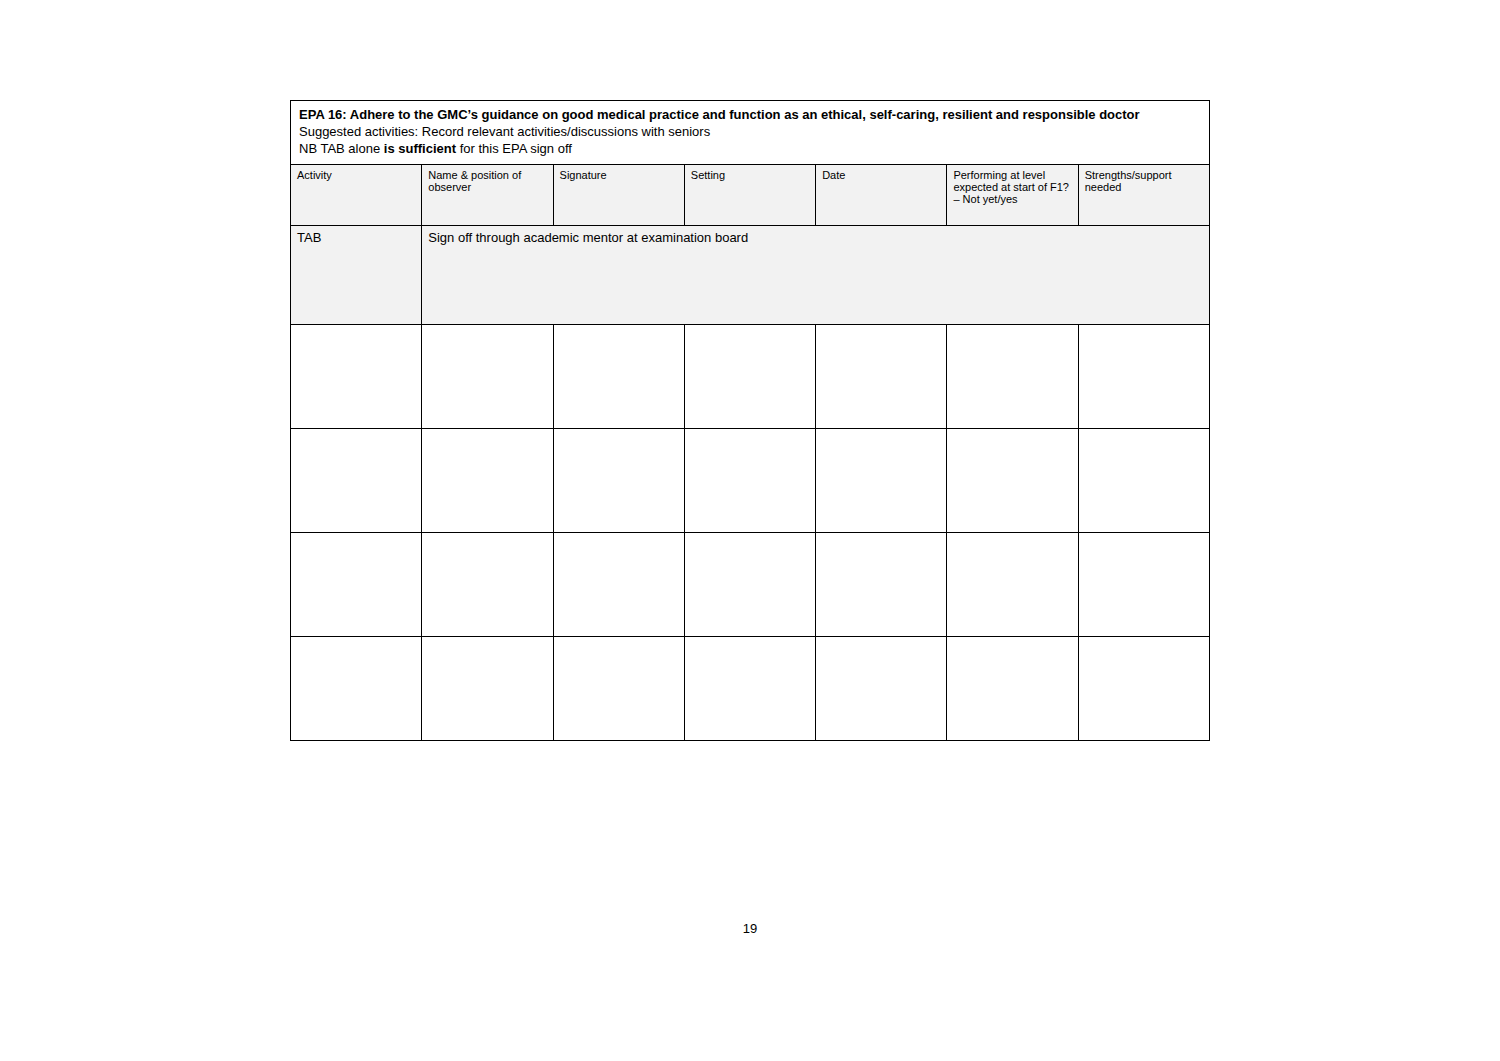| EPA 16: Adhere to the GMC’s guidance on good medical practice and function as an ethical, self-caring, resilient and responsible doctor Suggested activities: Record relevant activities/discussions with seniors NB TAB alone is sufficient for this EPA sign off |
| Activity | Name & position of observer | Signature | Setting | Date | Performing at level expected at start of F1? – Not yet/yes | Strengths/support needed |
| TAB | Sign off through academic mentor at examination board |
19